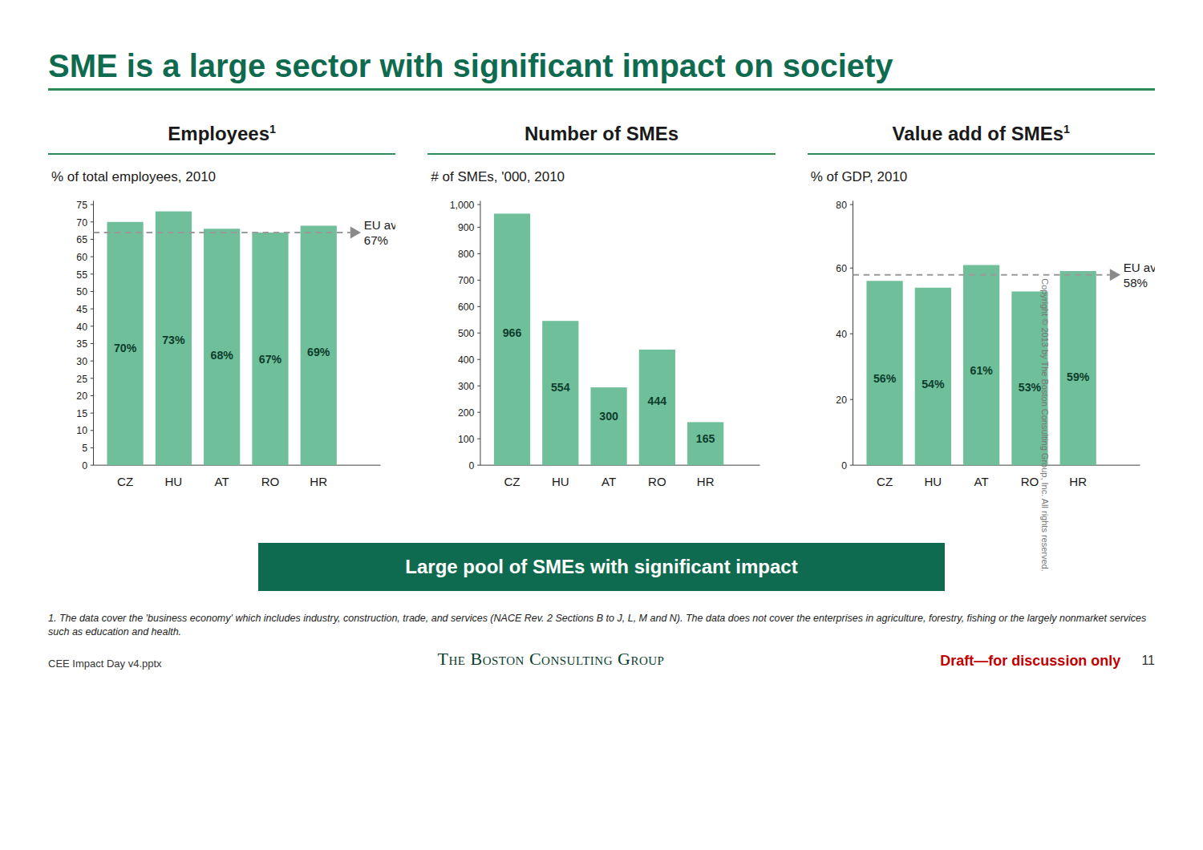SME is a large sector with significant impact on society
Employees1
% of total employees, 2010
0 5 10 15 20 25 30 35 40 45 50 55 60 65 70 75 70% 73% 68% 67% 69% EU avg 67% CZ HU AT RO HR
Number of SMEs
# of SMEs, '000, 2010
0 100 200 300 400 500 600 700 800 900 1,000 966 554 300 444 165 CZ HU AT RO HR
Value add of SMEs1
% of GDP, 2010
0 20 40 60 80 56% 54% 61% 53% 59% EU avg 58% CZ HU AT RO HR
Large pool of SMEs with significant impact
1. The data cover the 'business economy' which includes industry, construction, trade, and services (NACE Rev. 2 Sections B to J, L, M and N). The data does not cover the enterprises in agriculture, forestry, fishing or the largely nonmarket services such as education and health.
CEE Impact Day v4.pptx
The Boston Consulting Group
Draft—for discussion only 11
Copyright © 2013 by The Boston Consulting Group, Inc. All rights reserved.